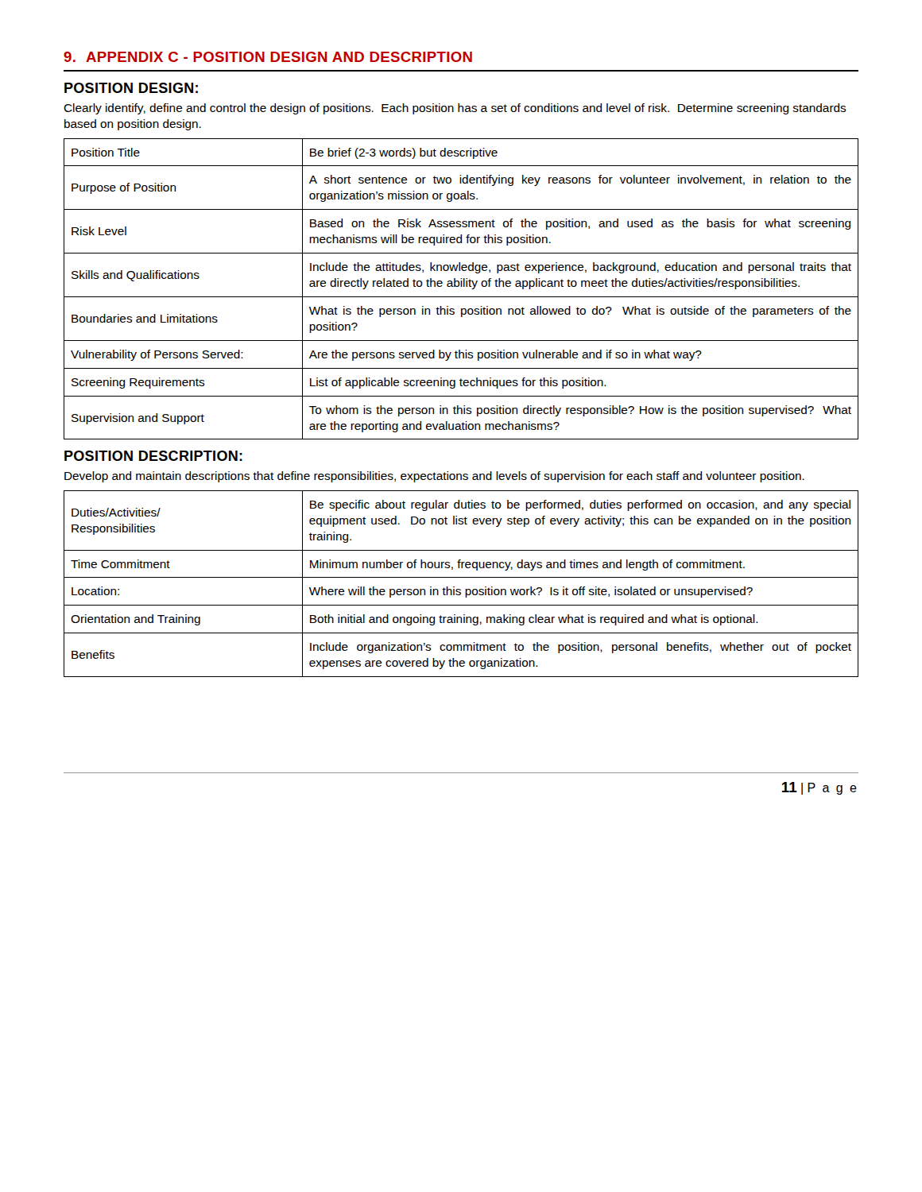9. APPENDIX C - POSITION DESIGN AND DESCRIPTION
POSITION DESIGN:
Clearly identify, define and control the design of positions. Each position has a set of conditions and level of risk. Determine screening standards based on position design.
| Position Title | Be brief (2-3 words) but descriptive |
| Purpose of Position | A short sentence or two identifying key reasons for volunteer involvement, in relation to the organization’s mission or goals. |
| Risk Level | Based on the Risk Assessment of the position, and used as the basis for what screening mechanisms will be required for this position. |
| Skills and Qualifications | Include the attitudes, knowledge, past experience, background, education and personal traits that are directly related to the ability of the applicant to meet the duties/activities/responsibilities. |
| Boundaries and Limitations | What is the person in this position not allowed to do? What is outside of the parameters of the position? |
| Vulnerability of Persons Served: | Are the persons served by this position vulnerable and if so in what way? |
| Screening Requirements | List of applicable screening techniques for this position. |
| Supervision and Support | To whom is the person in this position directly responsible? How is the position supervised? What are the reporting and evaluation mechanisms? |
POSITION DESCRIPTION:
Develop and maintain descriptions that define responsibilities, expectations and levels of supervision for each staff and volunteer position.
| Duties/Activities/ Responsibilities | Be specific about regular duties to be performed, duties performed on occasion, and any special equipment used. Do not list every step of every activity; this can be expanded on in the position training. |
| Time Commitment | Minimum number of hours, frequency, days and times and length of commitment. |
| Location: | Where will the person in this position work? Is it off site, isolated or unsupervised? |
| Orientation and Training | Both initial and ongoing training, making clear what is required and what is optional. |
| Benefits | Include organization’s commitment to the position, personal benefits, whether out of pocket expenses are covered by the organization. |
11 | P a g e